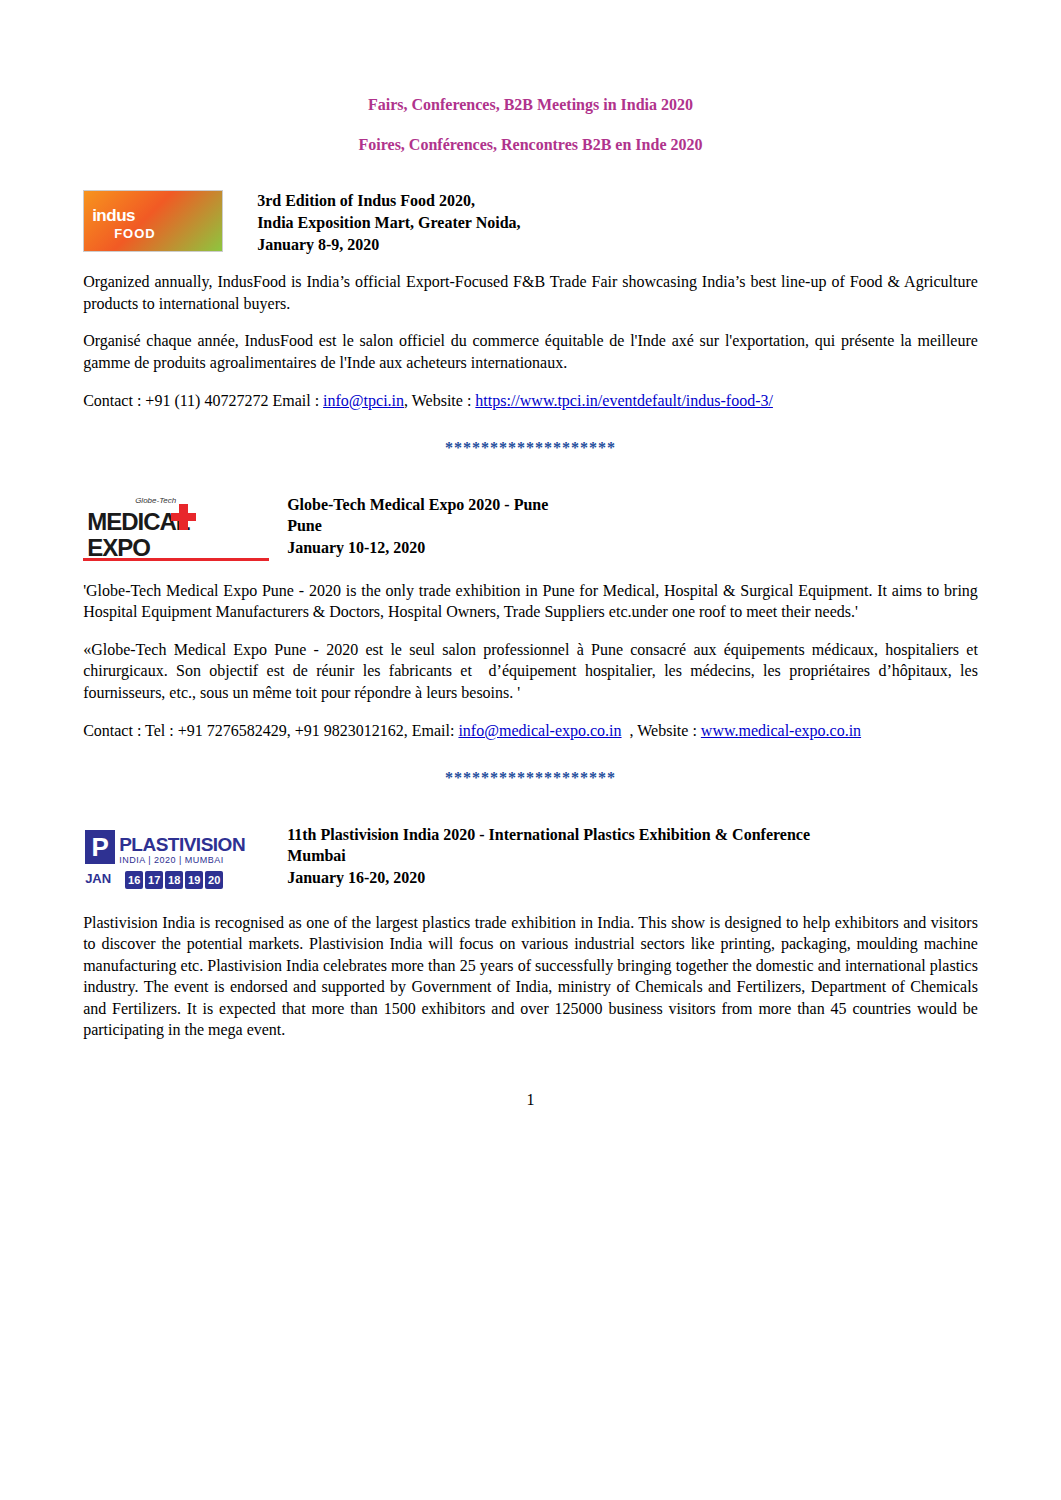Fairs, Conferences, B2B Meetings in India 2020
Foires, Conférences, Rencontres B2B en Inde 2020
indus FOOD
3rd Edition of Indus Food 2020,
India Exposition Mart, Greater Noida,
January 8-9, 2020
Organized annually, IndusFood is India’s official Export-Focused F&B Trade Fair showcasing India’s best line-up of Food & Agriculture products to international buyers.
Organisé chaque année, IndusFood est le salon officiel du commerce équitable de l'Inde axé sur l'exportation, qui présente la meilleure gamme de produits agroalimentaires de l'Inde aux acheteurs internationaux.
Contact : +91 (11) 40727272 Email : info@tpci.in, Website : https://www.tpci.in/eventdefault/indus-food-3/
*******************
Globe-Tech MEDICAL EXPO
Globe-Tech Medical Expo 2020 - Pune
Pune
January 10-12, 2020
'Globe-Tech Medical Expo Pune - 2020 is the only trade exhibition in Pune for Medical, Hospital & Surgical Equipment. It aims to bring Hospital Equipment Manufacturers & Doctors, Hospital Owners, Trade Suppliers etc.under one roof to meet their needs.'
«Globe-Tech Medical Expo Pune - 2020 est le seul salon professionnel à Pune consacré aux équipements médicaux, hospitaliers et chirurgicaux. Son objectif est de réunir les fabricants et d’équipement hospitalier, les médecins, les propriétaires d’hôpitaux, les fournisseurs, etc., sous un même toit pour répondre à leurs besoins. '
Contact : Tel : +91 7276582429, +91 9823012162, Email: info@medical-expo.co.in , Website : www.medical-expo.co.in
*******************
P PLASTIVISION INDIA | 2020 | MUMBAI JAN 1617181920
11th Plastivision India 2020 - International Plastics Exhibition & Conference
Mumbai
January 16-20, 2020
Plastivision India is recognised as one of the largest plastics trade exhibition in India. This show is designed to help exhibitors and visitors to discover the potential markets. Plastivision India will focus on various industrial sectors like printing, packaging, moulding machine manufacturing etc. Plastivision India celebrates more than 25 years of successfully bringing together the domestic and international plastics industry. The event is endorsed and supported by Government of India, ministry of Chemicals and Fertilizers, Department of Chemicals and Fertilizers. It is expected that more than 1500 exhibitors and over 125000 business visitors from more than 45 countries would be participating in the mega event.
1